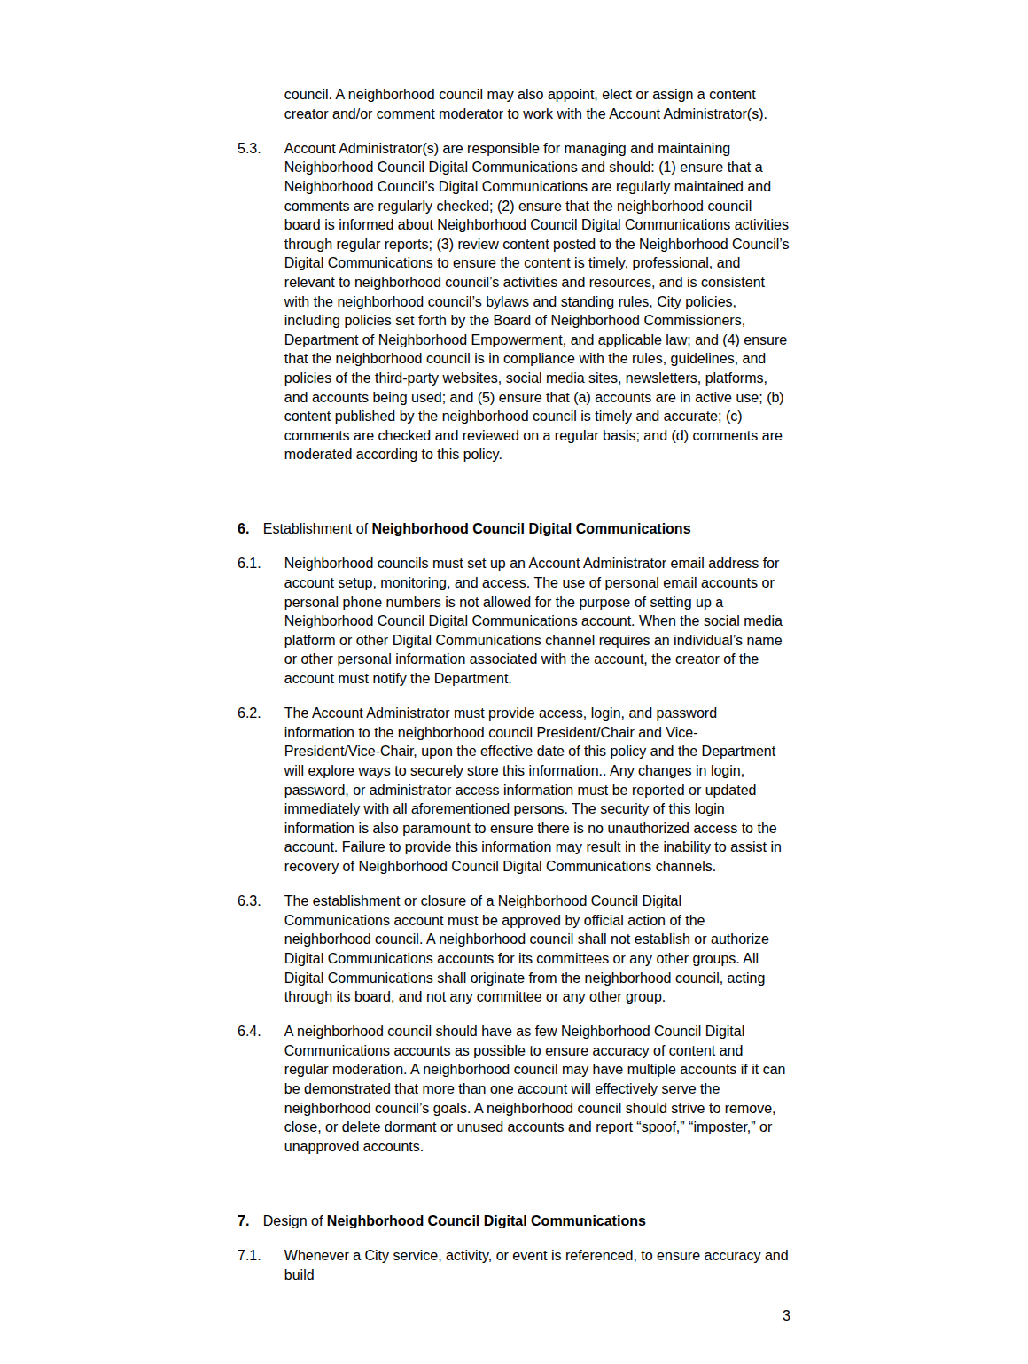council. A neighborhood council may also appoint, elect or assign a content creator and/or comment moderator to work with the Account Administrator(s).
5.3. Account Administrator(s) are responsible for managing and maintaining Neighborhood Council Digital Communications and should: (1) ensure that a Neighborhood Council’s Digital Communications are regularly maintained and comments are regularly checked; (2) ensure that the neighborhood council board is informed about Neighborhood Council Digital Communications activities through regular reports; (3) review content posted to the Neighborhood Council’s Digital Communications to ensure the content is timely, professional, and relevant to neighborhood council’s activities and resources, and is consistent with the neighborhood council’s bylaws and standing rules, City policies, including policies set forth by the Board of Neighborhood Commissioners, Department of Neighborhood Empowerment, and applicable law; and (4) ensure that the neighborhood council is in compliance with the rules, guidelines, and policies of the third-party websites, social media sites, newsletters, platforms, and accounts being used; and (5) ensure that (a) accounts are in active use; (b) content published by the neighborhood council is timely and accurate; (c) comments are checked and reviewed on a regular basis; and (d) comments are moderated according to this policy.
6. Establishment of Neighborhood Council Digital Communications
6.1. Neighborhood councils must set up an Account Administrator email address for account setup, monitoring, and access. The use of personal email accounts or personal phone numbers is not allowed for the purpose of setting up a Neighborhood Council Digital Communications account. When the social media platform or other Digital Communications channel requires an individual’s name or other personal information associated with the account, the creator of the account must notify the Department.
6.2. The Account Administrator must provide access, login, and password information to the neighborhood council President/Chair and Vice-President/Vice-Chair, upon the effective date of this policy and the Department will explore ways to securely store this information.. Any changes in login, password, or administrator access information must be reported or updated immediately with all aforementioned persons. The security of this login information is also paramount to ensure there is no unauthorized access to the account. Failure to provide this information may result in the inability to assist in recovery of Neighborhood Council Digital Communications channels.
6.3. The establishment or closure of a Neighborhood Council Digital Communications account must be approved by official action of the neighborhood council. A neighborhood council shall not establish or authorize Digital Communications accounts for its committees or any other groups. All Digital Communications shall originate from the neighborhood council, acting through its board, and not any committee or any other group.
6.4. A neighborhood council should have as few Neighborhood Council Digital Communications accounts as possible to ensure accuracy of content and regular moderation. A neighborhood council may have multiple accounts if it can be demonstrated that more than one account will effectively serve the neighborhood council’s goals. A neighborhood council should strive to remove, close, or delete dormant or unused accounts and report “spoof,” “imposter,” or unapproved accounts.
7. Design of Neighborhood Council Digital Communications
7.1. Whenever a City service, activity, or event is referenced, to ensure accuracy and build
3